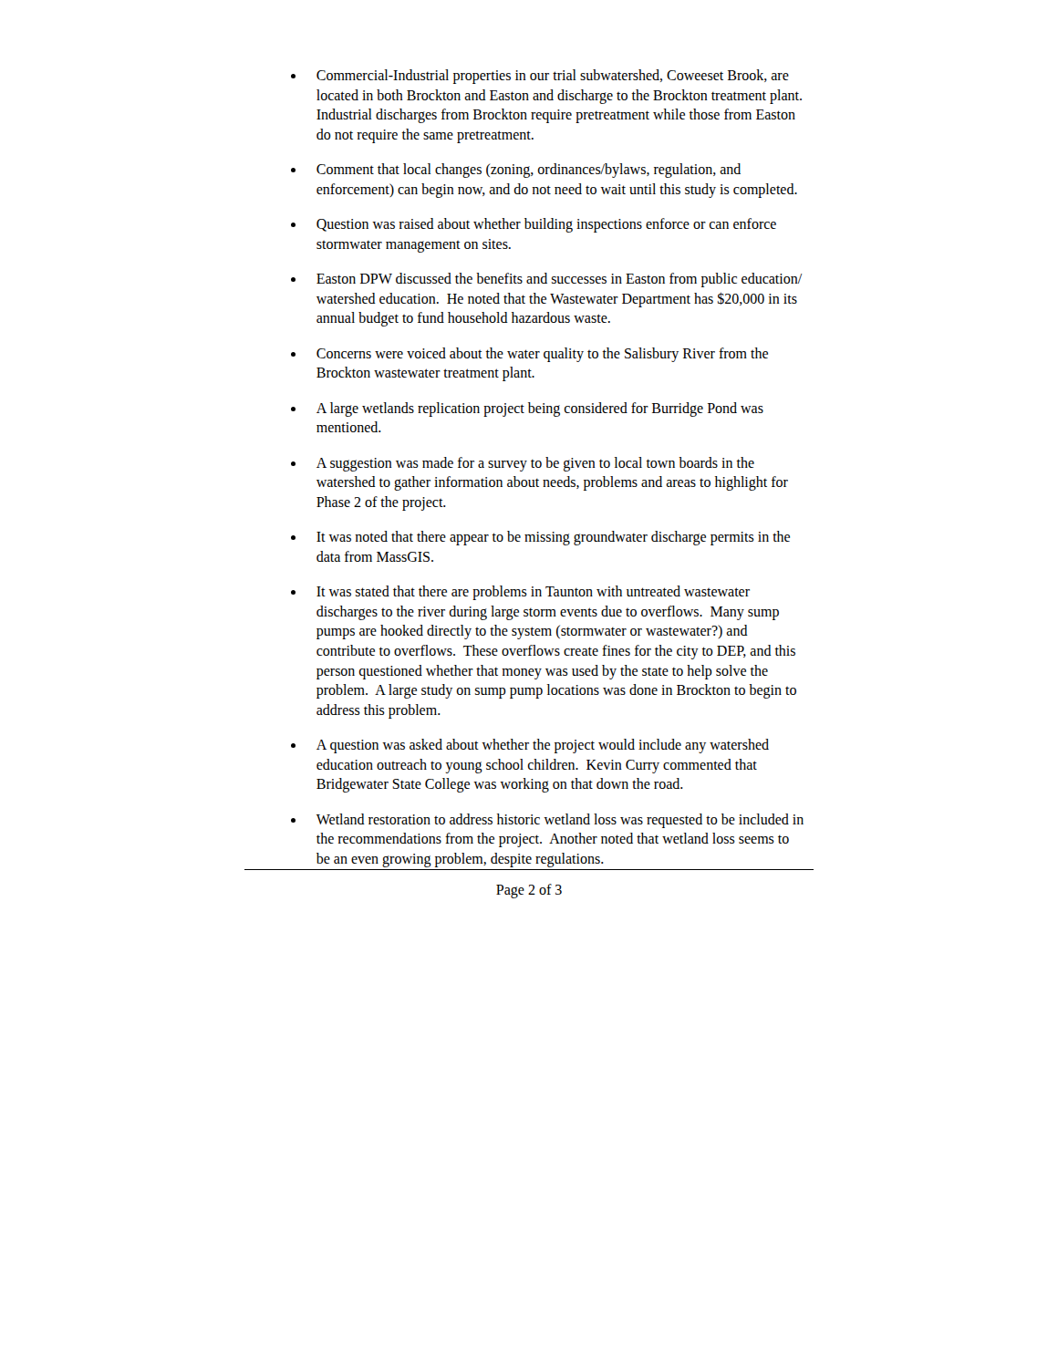Commercial-Industrial properties in our trial subwatershed, Coweeset Brook, are located in both Brockton and Easton and discharge to the Brockton treatment plant. Industrial discharges from Brockton require pretreatment while those from Easton do not require the same pretreatment.
Comment that local changes (zoning, ordinances/bylaws, regulation, and enforcement) can begin now, and do not need to wait until this study is completed.
Question was raised about whether building inspections enforce or can enforce stormwater management on sites.
Easton DPW discussed the benefits and successes in Easton from public education/ watershed education. He noted that the Wastewater Department has $20,000 in its annual budget to fund household hazardous waste.
Concerns were voiced about the water quality to the Salisbury River from the Brockton wastewater treatment plant.
A large wetlands replication project being considered for Burridge Pond was mentioned.
A suggestion was made for a survey to be given to local town boards in the watershed to gather information about needs, problems and areas to highlight for Phase 2 of the project.
It was noted that there appear to be missing groundwater discharge permits in the data from MassGIS.
It was stated that there are problems in Taunton with untreated wastewater discharges to the river during large storm events due to overflows. Many sump pumps are hooked directly to the system (stormwater or wastewater?) and contribute to overflows. These overflows create fines for the city to DEP, and this person questioned whether that money was used by the state to help solve the problem. A large study on sump pump locations was done in Brockton to begin to address this problem.
A question was asked about whether the project would include any watershed education outreach to young school children. Kevin Curry commented that Bridgewater State College was working on that down the road.
Wetland restoration to address historic wetland loss was requested to be included in the recommendations from the project. Another noted that wetland loss seems to be an even growing problem, despite regulations.
Page 2 of 3